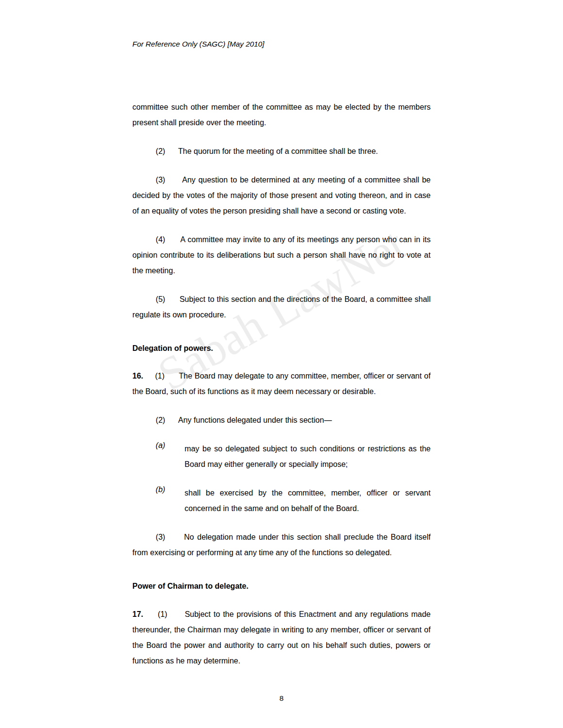Sabah LawNet
For Reference Only (SAGC) [May 2010]
committee such other member of the committee as may be elected by the members present shall preside over the meeting.
(2) The quorum for the meeting of a committee shall be three.
(3) Any question to be determined at any meeting of a committee shall be decided by the votes of the majority of those present and voting thereon, and in case of an equality of votes the person presiding shall have a second or casting vote.
(4) A committee may invite to any of its meetings any person who can in its opinion contribute to its deliberations but such a person shall have no right to vote at the meeting.
(5) Subject to this section and the directions of the Board, a committee shall regulate its own procedure.
Delegation of powers.
16. (1) The Board may delegate to any committee, member, officer or servant of the Board, such of its functions as it may deem necessary or desirable.
(2) Any functions delegated under this section—
(a)
may be so delegated subject to such conditions or restrictions as the Board may either generally or specially impose;
(b)
shall be exercised by the committee, member, officer or servant concerned in the same and on behalf of the Board.
(3) No delegation made under this section shall preclude the Board itself from exercising or performing at any time any of the functions so delegated.
Power of Chairman to delegate.
17. (1) Subject to the provisions of this Enactment and any regulations made thereunder, the Chairman may delegate in writing to any member, officer or servant of the Board the power and authority to carry out on his behalf such duties, powers or functions as he may determine.
8